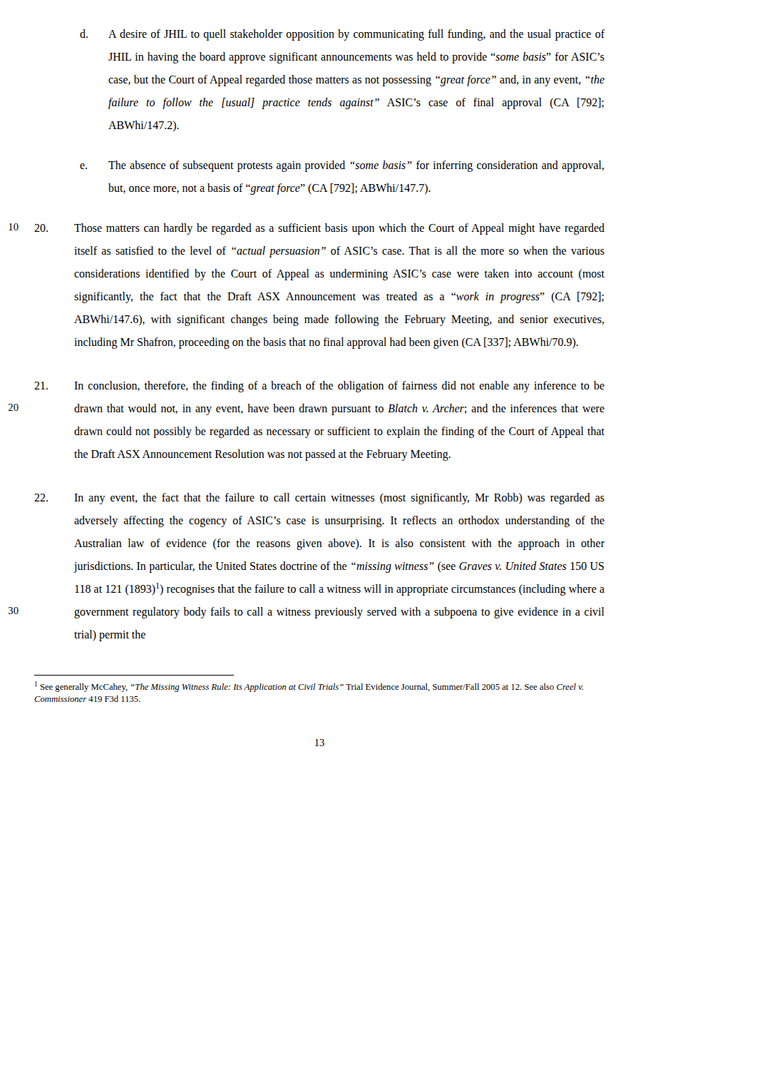A desire of JHIL to quell stakeholder opposition by communicating full funding, and the usual practice of JHIL in having the board approve significant announcements was held to provide “some basis” for ASIC’s case, but the Court of Appeal regarded those matters as not possessing “great force” and, in any event, “the failure to follow the [usual] practice tends against” ASIC’s case of final approval (CA [792]; ABWhi/147.2).
The absence of subsequent protests again provided “some basis” for inferring consideration and approval, but, once more, not a basis of “great force” (CA [792]; ABWhi/147.7).
10 Those matters can hardly be regarded as a sufficient basis upon which the Court of Appeal might have regarded itself as satisfied to the level of “actual persuasion” of ASIC’s case. That is all the more so when the various considerations identified by the Court of Appeal as undermining ASIC’s case were taken into account (most significantly, the fact that the Draft ASX Announcement was treated as a “work in progress” (CA [792]; ABWhi/147.6), with significant changes being made following the February Meeting, and senior executives, including Mr Shafron, proceeding on the basis that no final approval had been given (CA [337]; ABWhi/70.9).
In conclusion, therefore, the finding of a breach of the obligation of fairness did not enable any inference to be drawn that would not, in any event, have been drawn 20pursuant to Blatch v. Archer; and the inferences that were drawn could not possibly be regarded as necessary or sufficient to explain the finding of the Court of Appeal that the Draft ASX Announcement Resolution was not passed at the February Meeting.
In any event, the fact that the failure to call certain witnesses (most significantly, Mr Robb) was regarded as adversely affecting the cogency of ASIC’s case is unsurprising. It reflects an orthodox understanding of the Australian law of evidence (for the reasons given above). It is also consistent with the approach in other jurisdictions. In particular, the United States doctrine of the “missing witness” (see Graves v. United States 150 US 118 at 121 (1893)1) recognises that the failure to call a witness will in appropriate circumstances (including where a government regulatory body fails to call a 30witness previously served with a subpoena to give evidence in a civil trial) permit the
1 See generally McCahey, “The Missing Witness Rule: Its Application at Civil Trials” Trial Evidence Journal, Summer/Fall 2005 at 12. See also Creel v. Commissioner 419 F3d 1135.
13